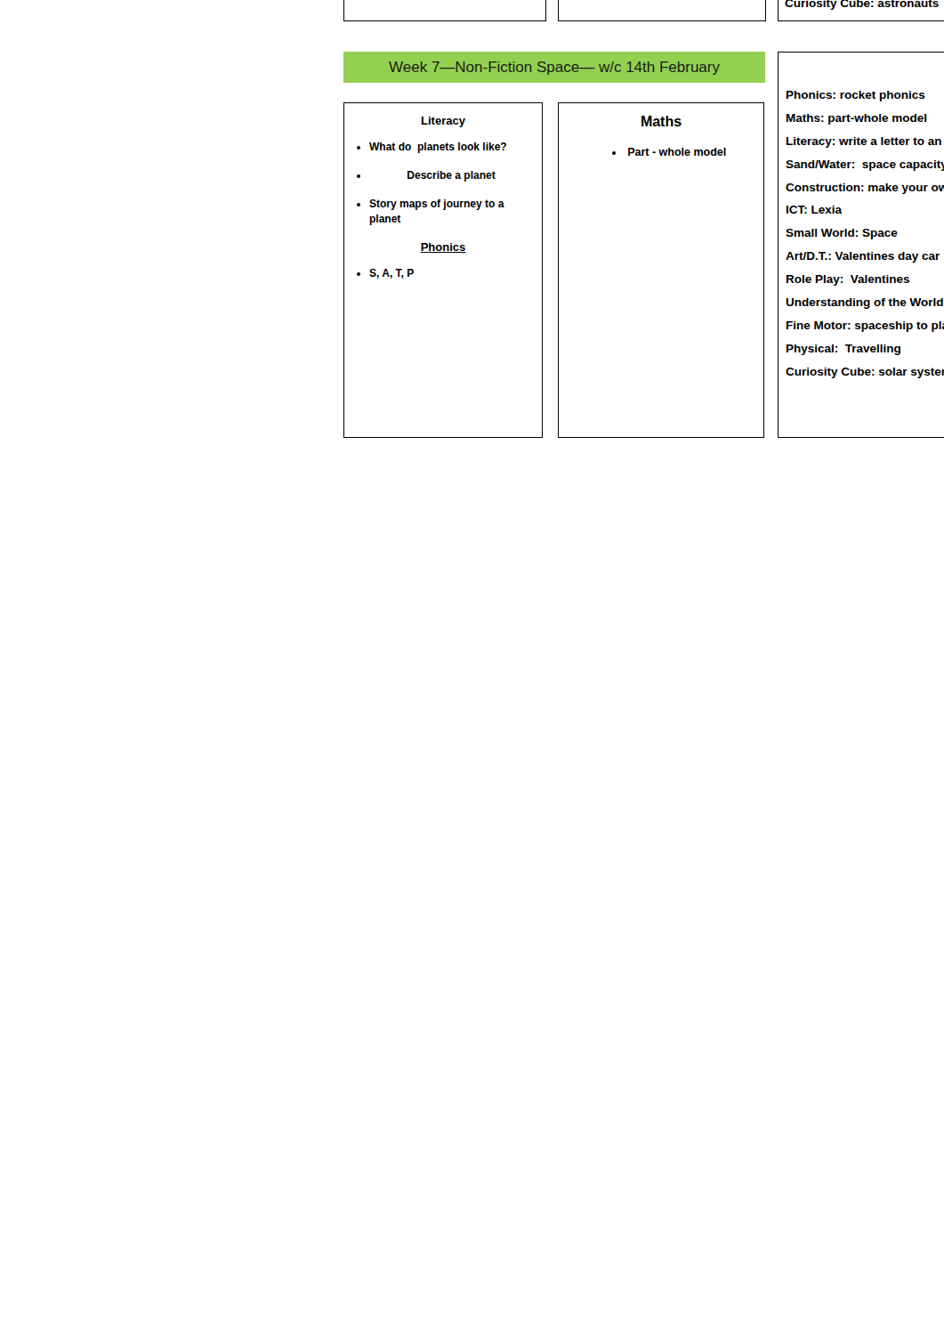Curiosity Cube: astronauts
Week 7—Non-Fiction Space— w/c 14th February
Literacy
What do planets look like?
Describe a planet
Story maps of journey to a planet
Phonics
S, A, T, P
Maths
Part - whole model
Phonics: rocket phonics
Maths: part-whole model
Literacy: write a letter to an
Sand/Water: space capacity
Construction: make your ow
ICT: Lexia
Small World: Space
Art/D.T.: Valentines day car
Role Play: Valentines
Understanding of the World
Fine Motor: spaceship to pla
Physical: Travelling
Curiosity Cube: solar system